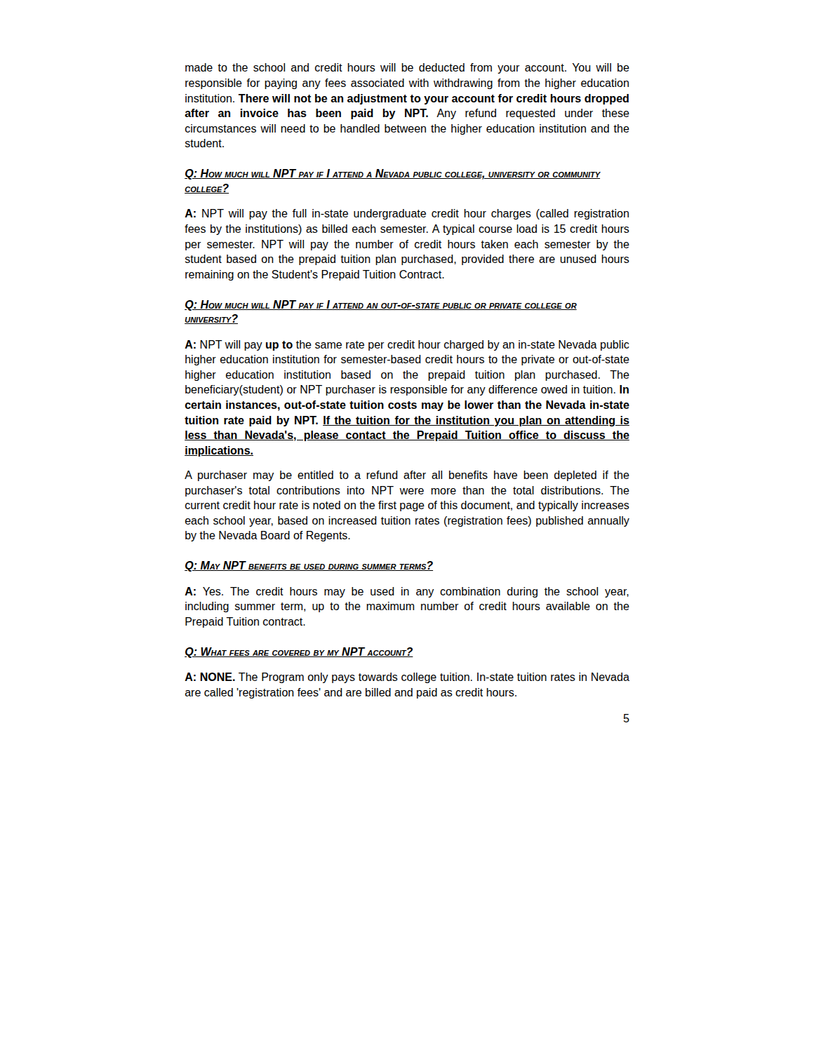made to the school and credit hours will be deducted from your account. You will be responsible for paying any fees associated with withdrawing from the higher education institution. There will not be an adjustment to your account for credit hours dropped after an invoice has been paid by NPT. Any refund requested under these circumstances will need to be handled between the higher education institution and the student.
Q: How much will NPT pay if I attend a Nevada public college, university or community college?
A: NPT will pay the full in-state undergraduate credit hour charges (called registration fees by the institutions) as billed each semester. A typical course load is 15 credit hours per semester. NPT will pay the number of credit hours taken each semester by the student based on the prepaid tuition plan purchased, provided there are unused hours remaining on the Student's Prepaid Tuition Contract.
Q: How much will NPT pay if I attend an out-of-state public or private college or university?
A: NPT will pay up to the same rate per credit hour charged by an in-state Nevada public higher education institution for semester-based credit hours to the private or out-of-state higher education institution based on the prepaid tuition plan purchased. The beneficiary(student) or NPT purchaser is responsible for any difference owed in tuition. In certain instances, out-of-state tuition costs may be lower than the Nevada in-state tuition rate paid by NPT. If the tuition for the institution you plan on attending is less than Nevada's, please contact the Prepaid Tuition office to discuss the implications.
A purchaser may be entitled to a refund after all benefits have been depleted if the purchaser's total contributions into NPT were more than the total distributions. The current credit hour rate is noted on the first page of this document, and typically increases each school year, based on increased tuition rates (registration fees) published annually by the Nevada Board of Regents.
Q: May NPT benefits be used during summer terms?
A: Yes. The credit hours may be used in any combination during the school year, including summer term, up to the maximum number of credit hours available on the Prepaid Tuition contract.
Q: What fees are covered by my NPT account?
A: NONE. The Program only pays towards college tuition. In-state tuition rates in Nevada are called 'registration fees' and are billed and paid as credit hours.
5